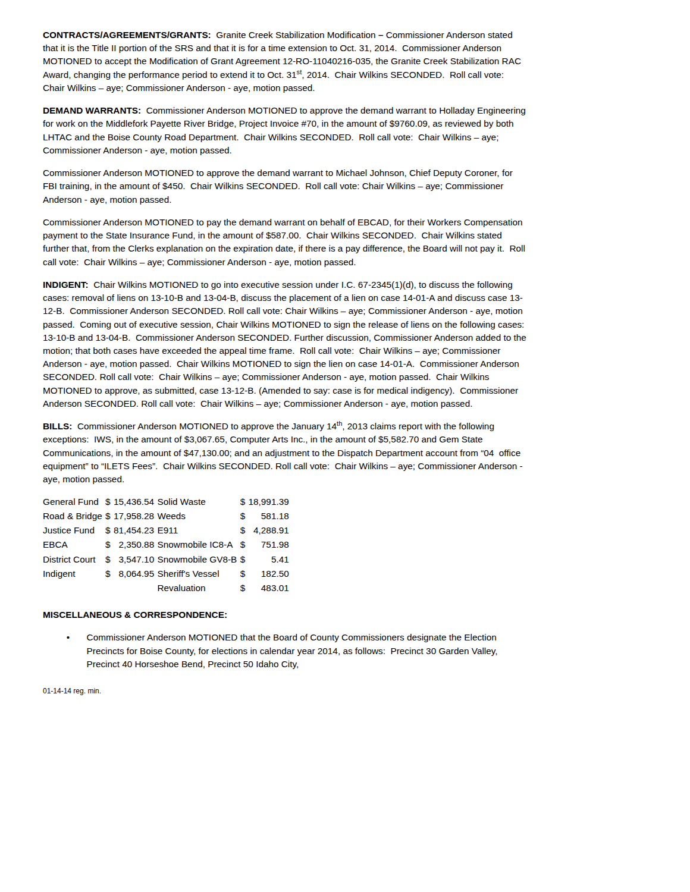CONTRACTS/AGREEMENTS/GRANTS: Granite Creek Stabilization Modification – Commissioner Anderson stated that it is the Title II portion of the SRS and that it is for a time extension to Oct. 31, 2014. Commissioner Anderson MOTIONED to accept the Modification of Grant Agreement 12-RO-11040216-035, the Granite Creek Stabilization RAC Award, changing the performance period to extend it to Oct. 31st, 2014. Chair Wilkins SECONDED. Roll call vote: Chair Wilkins – aye; Commissioner Anderson - aye, motion passed.
DEMAND WARRANTS: Commissioner Anderson MOTIONED to approve the demand warrant to Holladay Engineering for work on the Middlefork Payette River Bridge, Project Invoice #70, in the amount of $9760.09, as reviewed by both LHTAC and the Boise County Road Department. Chair Wilkins SECONDED. Roll call vote: Chair Wilkins – aye; Commissioner Anderson - aye, motion passed.
Commissioner Anderson MOTIONED to approve the demand warrant to Michael Johnson, Chief Deputy Coroner, for FBI training, in the amount of $450. Chair Wilkins SECONDED. Roll call vote: Chair Wilkins – aye; Commissioner Anderson - aye, motion passed.
Commissioner Anderson MOTIONED to pay the demand warrant on behalf of EBCAD, for their Workers Compensation payment to the State Insurance Fund, in the amount of $587.00. Chair Wilkins SECONDED. Chair Wilkins stated further that, from the Clerks explanation on the expiration date, if there is a pay difference, the Board will not pay it. Roll call vote: Chair Wilkins – aye; Commissioner Anderson - aye, motion passed.
INDIGENT: Chair Wilkins MOTIONED to go into executive session under I.C. 67-2345(1)(d), to discuss the following cases: removal of liens on 13-10-B and 13-04-B, discuss the placement of a lien on case 14-01-A and discuss case 13-12-B. Commissioner Anderson SECONDED. Roll call vote: Chair Wilkins – aye; Commissioner Anderson - aye, motion passed. Coming out of executive session, Chair Wilkins MOTIONED to sign the release of liens on the following cases: 13-10-B and 13-04-B. Commissioner Anderson SECONDED. Further discussion, Commissioner Anderson added to the motion; that both cases have exceeded the appeal time frame. Roll call vote: Chair Wilkins – aye; Commissioner Anderson - aye, motion passed. Chair Wilkins MOTIONED to sign the lien on case 14-01-A. Commissioner Anderson SECONDED. Roll call vote: Chair Wilkins – aye; Commissioner Anderson - aye, motion passed. Chair Wilkins MOTIONED to approve, as submitted, case 13-12-B. (Amended to say: case is for medical indigency). Commissioner Anderson SECONDED. Roll call vote: Chair Wilkins – aye; Commissioner Anderson - aye, motion passed.
BILLS: Commissioner Anderson MOTIONED to approve the January 14th, 2013 claims report with the following exceptions: IWS, in the amount of $3,067.65, Computer Arts Inc., in the amount of $5,582.70 and Gem State Communications, in the amount of $47,130.00; and an adjustment to the Dispatch Department account from “04 office equipment” to “ILETS Fees”. Chair Wilkins SECONDED. Roll call vote: Chair Wilkins – aye; Commissioner Anderson - aye, motion passed.
| General Fund | $ | 15,436.54 | Solid Waste | $ | 18,991.39 |
| Road & Bridge | $ | 17,958.28 | Weeds | $ | 581.18 |
| Justice Fund | $ | 81,454.23 | E911 | $ | 4,288.91 |
| EBCA | $ | 2,350.88 | Snowmobile IC8-A | $ | 751.98 |
| District Court | $ | 3,547.10 | Snowmobile GV8-B | $ | 5.41 |
| Indigent | $ | 8,064.95 | Sheriff's Vessel | $ | 182.50 |
| | | | Revaluation | $ | 483.01 |
MISCELLANEOUS & CORRESPONDENCE:
Commissioner Anderson MOTIONED that the Board of County Commissioners designate the Election Precincts for Boise County, for elections in calendar year 2014, as follows: Precinct 30 Garden Valley, Precinct 40 Horseshoe Bend, Precinct 50 Idaho City,
01-14-14 reg. min.